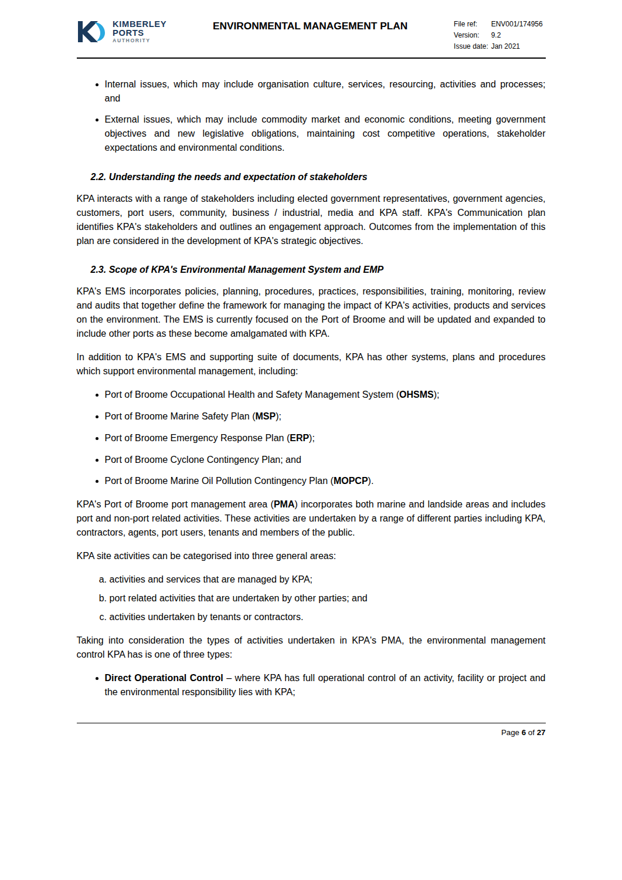KIMBERLEY PORTS AUTHORITY
ENVIRONMENTAL MANAGEMENT PLAN
| File ref: | ENV001/174956 |
| Version: | 9.2 |
| Issue date: | Jan 2021 |
Internal issues, which may include organisation culture, services, resourcing, activities and processes; and
External issues, which may include commodity market and economic conditions, meeting government objectives and new legislative obligations, maintaining cost competitive operations, stakeholder expectations and environmental conditions.
2.2. Understanding the needs and expectation of stakeholders
KPA interacts with a range of stakeholders including elected government representatives, government agencies, customers, port users, community, business / industrial, media and KPA staff. KPA's Communication plan identifies KPA's stakeholders and outlines an engagement approach. Outcomes from the implementation of this plan are considered in the development of KPA's strategic objectives.
2.3. Scope of KPA's Environmental Management System and EMP
KPA's EMS incorporates policies, planning, procedures, practices, responsibilities, training, monitoring, review and audits that together define the framework for managing the impact of KPA's activities, products and services on the environment. The EMS is currently focused on the Port of Broome and will be updated and expanded to include other ports as these become amalgamated with KPA.
In addition to KPA's EMS and supporting suite of documents, KPA has other systems, plans and procedures which support environmental management, including:
Port of Broome Occupational Health and Safety Management System (OHSMS);
Port of Broome Marine Safety Plan (MSP);
Port of Broome Emergency Response Plan (ERP);
Port of Broome Cyclone Contingency Plan; and
Port of Broome Marine Oil Pollution Contingency Plan (MOPCP).
KPA's Port of Broome port management area (PMA) incorporates both marine and landside areas and includes port and non-port related activities. These activities are undertaken by a range of different parties including KPA, contractors, agents, port users, tenants and members of the public.
KPA site activities can be categorised into three general areas:
activities and services that are managed by KPA;
port related activities that are undertaken by other parties; and
activities undertaken by tenants or contractors.
Taking into consideration the types of activities undertaken in KPA's PMA, the environmental management control KPA has is one of three types:
Direct Operational Control – where KPA has full operational control of an activity, facility or project and the environmental responsibility lies with KPA;
Page 6 of 27